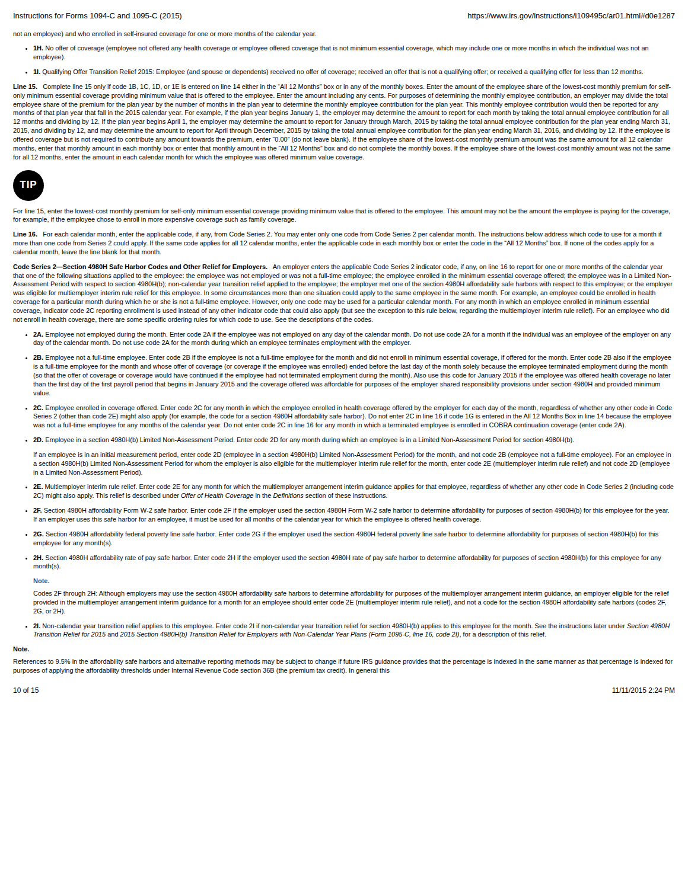Instructions for Forms 1094-C and 1095-C (2015)
https://www.irs.gov/instructions/i109495c/ar01.html#d0e1287
not an employee) and who enrolled in self-insured coverage for one or more months of the calendar year.
1H. No offer of coverage (employee not offered any health coverage or employee offered coverage that is not minimum essential coverage, which may include one or more months in which the individual was not an employee).
1I. Qualifying Offer Transition Relief 2015: Employee (and spouse or dependents) received no offer of coverage; received an offer that is not a qualifying offer; or received a qualifying offer for less than 12 months.
Line 15. Complete line 15 only if code 1B, 1C, 1D, or 1E is entered on line 14 either in the “All 12 Months” box or in any of the monthly boxes. Enter the amount of the employee share of the lowest-cost monthly premium for self-only minimum essential coverage providing minimum value that is offered to the employee. Enter the amount including any cents. For purposes of determining the monthly employee contribution, an employer may divide the total employee share of the premium for the plan year by the number of months in the plan year to determine the monthly employee contribution for the plan year. This monthly employee contribution would then be reported for any months of that plan year that fall in the 2015 calendar year. For example, if the plan year begins January 1, the employer may determine the amount to report for each month by taking the total annual employee contribution for all 12 months and dividing by 12. If the plan year begins April 1, the employer may determine the amount to report for January through March, 2015 by taking the total annual employee contribution for the plan year ending March 31, 2015, and dividing by 12, and may determine the amount to report for April through December, 2015 by taking the total annual employee contribution for the plan year ending March 31, 2016, and dividing by 12. If the employee is offered coverage but is not required to contribute any amount towards the premium, enter “0.00” (do not leave blank). If the employee share of the lowest-cost monthly premium amount was the same amount for all 12 calendar months, enter that monthly amount in each monthly box or enter that monthly amount in the “All 12 Months” box and do not complete the monthly boxes. If the employee share of the lowest-cost monthly amount was not the same for all 12 months, enter the amount in each calendar month for which the employee was offered minimum value coverage.
TIP
For line 15, enter the lowest-cost monthly premium for self-only minimum essential coverage providing minimum value that is offered to the employee. This amount may not be the amount the employee is paying for the coverage, for example, if the employee chose to enroll in more expensive coverage such as family coverage.
Line 16. For each calendar month, enter the applicable code, if any, from Code Series 2. You may enter only one code from Code Series 2 per calendar month. The instructions below address which code to use for a month if more than one code from Series 2 could apply. If the same code applies for all 12 calendar months, enter the applicable code in each monthly box or enter the code in the “All 12 Months” box. If none of the codes apply for a calendar month, leave the line blank for that month.
Code Series 2—Section 4980H Safe Harbor Codes and Other Relief for Employers. An employer enters the applicable Code Series 2 indicator code, if any, on line 16 to report for one or more months of the calendar year that one of the following situations applied to the employee: the employee was not employed or was not a full-time employee; the employee enrolled in the minimum essential coverage offered; the employee was in a Limited Non-Assessment Period with respect to section 4980H(b); non-calendar year transition relief applied to the employee; the employer met one of the section 4980H affordability safe harbors with respect to this employee; or the employer was eligible for multiemployer interim rule relief for this employee. In some circumstances more than one situation could apply to the same employee in the same month. For example, an employee could be enrolled in health coverage for a particular month during which he or she is not a full-time employee. However, only one code may be used for a particular calendar month. For any month in which an employee enrolled in minimum essential coverage, indicator code 2C reporting enrollment is used instead of any other indicator code that could also apply (but see the exception to this rule below, regarding the multiemployer interim rule relief). For an employee who did not enroll in health coverage, there are some specific ordering rules for which code to use. See the descriptions of the codes.
2A. Employee not employed during the month. Enter code 2A if the employee was not employed on any day of the calendar month. Do not use code 2A for a month if the individual was an employee of the employer on any day of the calendar month. Do not use code 2A for the month during which an employee terminates employment with the employer.
2B. Employee not a full-time employee. Enter code 2B if the employee is not a full-time employee for the month and did not enroll in minimum essential coverage, if offered for the month. Enter code 2B also if the employee is a full-time employee for the month and whose offer of coverage (or coverage if the employee was enrolled) ended before the last day of the month solely because the employee terminated employment during the month (so that the offer of coverage or coverage would have continued if the employee had not terminated employment during the month). Also use this code for January 2015 if the employee was offered health coverage no later than the first day of the first payroll period that begins in January 2015 and the coverage offered was affordable for purposes of the employer shared responsibility provisions under section 4980H and provided minimum value.
2C. Employee enrolled in coverage offered. Enter code 2C for any month in which the employee enrolled in health coverage offered by the employer for each day of the month, regardless of whether any other code in Code Series 2 (other than code 2E) might also apply (for example, the code for a section 4980H affordability safe harbor). Do not enter 2C in line 16 if code 1G is entered in the All 12 Months Box in line 14 because the employee was not a full-time employee for any months of the calendar year. Do not enter code 2C in line 16 for any month in which a terminated employee is enrolled in COBRA continuation coverage (enter code 2A).
2D. Employee in a section 4980H(b) Limited Non-Assessment Period. Enter code 2D for any month during which an employee is in a Limited Non-Assessment Period for section 4980H(b).
If an employee is in an initial measurement period, enter code 2D (employee in a section 4980H(b) Limited Non-Assessment Period) for the month, and not code 2B (employee not a full-time employee). For an employee in a section 4980H(b) Limited Non-Assessment Period for whom the employer is also eligible for the multiemployer interim rule relief for the month, enter code 2E (multiemployer interim rule relief) and not code 2D (employee in a Limited Non-Assessment Period).
2E. Multiemployer interim rule relief. Enter code 2E for any month for which the multiemployer arrangement interim guidance applies for that employee, regardless of whether any other code in Code Series 2 (including code 2C) might also apply. This relief is described under Offer of Health Coverage in the Definitions section of these instructions.
2F. Section 4980H affordability Form W-2 safe harbor. Enter code 2F if the employer used the section 4980H Form W-2 safe harbor to determine affordability for purposes of section 4980H(b) for this employee for the year. If an employer uses this safe harbor for an employee, it must be used for all months of the calendar year for which the employee is offered health coverage.
2G. Section 4980H affordability federal poverty line safe harbor. Enter code 2G if the employer used the section 4980H federal poverty line safe harbor to determine affordability for purposes of section 4980H(b) for this employee for any month(s).
2H. Section 4980H affordability rate of pay safe harbor. Enter code 2H if the employer used the section 4980H rate of pay safe harbor to determine affordability for purposes of section 4980H(b) for this employee for any month(s).
Note.
Codes 2F through 2H: Although employers may use the section 4980H affordability safe harbors to determine affordability for purposes of the multiemployer arrangement interim guidance, an employer eligible for the relief provided in the multiemployer arrangement interim guidance for a month for an employee should enter code 2E (multiemployer interim rule relief), and not a code for the section 4980H affordability safe harbors (codes 2F, 2G, or 2H).
2I. Non-calendar year transition relief applies to this employee. Enter code 2I if non-calendar year transition relief for section 4980H(b) applies to this employee for the month. See the instructions later under Section 4980H Transition Relief for 2015 and 2015 Section 4980H(b) Transition Relief for Employers with Non-Calendar Year Plans (Form 1095-C, line 16, code 2I), for a description of this relief.
Note.
References to 9.5% in the affordability safe harbors and alternative reporting methods may be subject to change if future IRS guidance provides that the percentage is indexed in the same manner as that percentage is indexed for purposes of applying the affordability thresholds under Internal Revenue Code section 36B (the premium tax credit). In general this
10 of 15
11/11/2015 2:24 PM